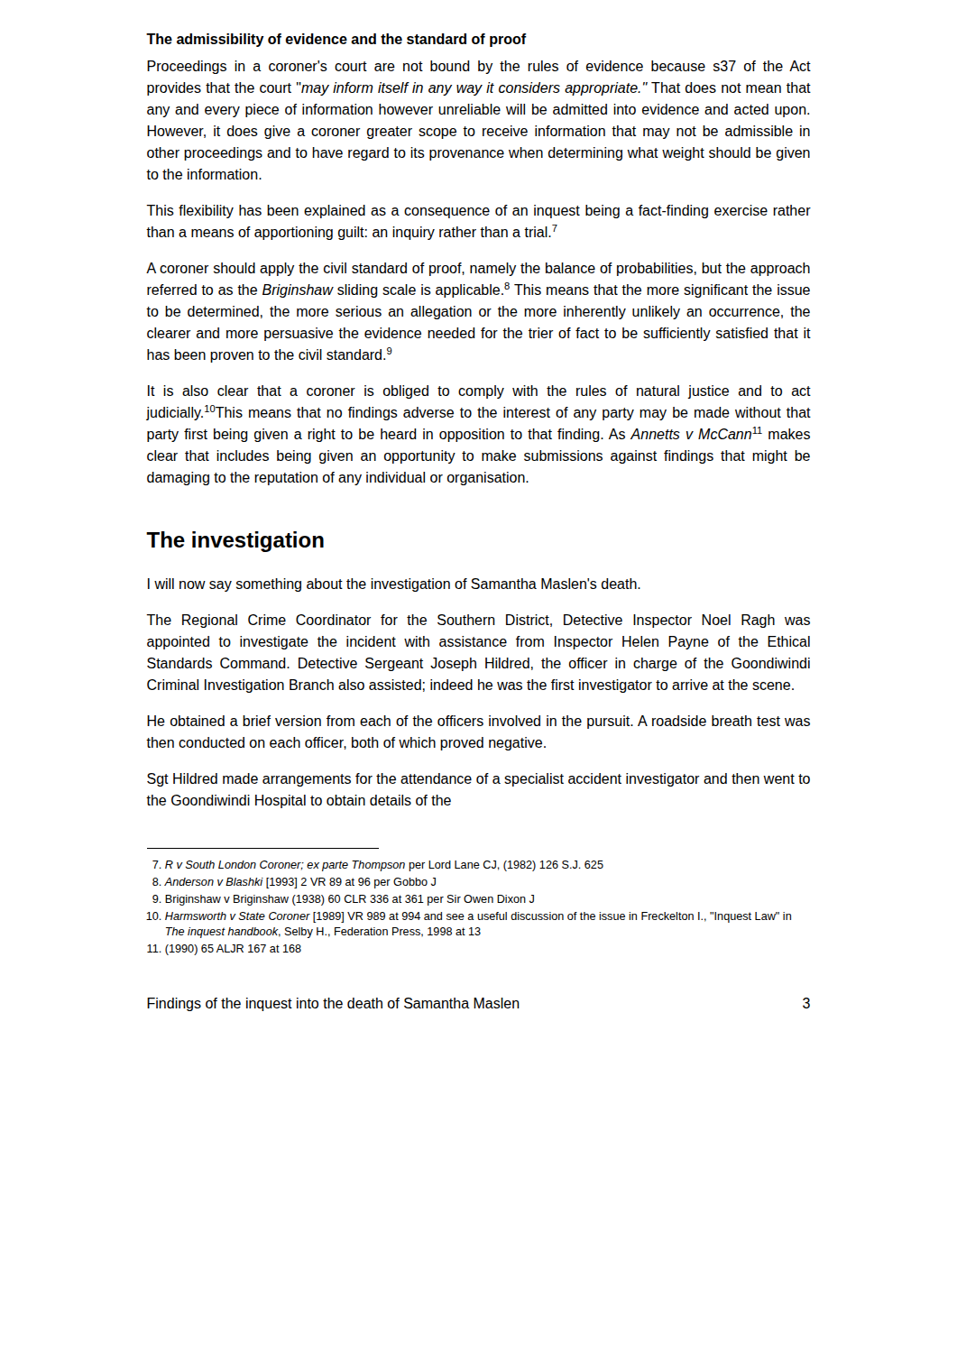The admissibility of evidence and the standard of proof
Proceedings in a coroner's court are not bound by the rules of evidence because s37 of the Act provides that the court "may inform itself in any way it considers appropriate." That does not mean that any and every piece of information however unreliable will be admitted into evidence and acted upon. However, it does give a coroner greater scope to receive information that may not be admissible in other proceedings and to have regard to its provenance when determining what weight should be given to the information.
This flexibility has been explained as a consequence of an inquest being a fact-finding exercise rather than a means of apportioning guilt: an inquiry rather than a trial.7
A coroner should apply the civil standard of proof, namely the balance of probabilities, but the approach referred to as the Briginshaw sliding scale is applicable.8 This means that the more significant the issue to be determined, the more serious an allegation or the more inherently unlikely an occurrence, the clearer and more persuasive the evidence needed for the trier of fact to be sufficiently satisfied that it has been proven to the civil standard.9
It is also clear that a coroner is obliged to comply with the rules of natural justice and to act judicially.10This means that no findings adverse to the interest of any party may be made without that party first being given a right to be heard in opposition to that finding. As Annetts v McCann11 makes clear that includes being given an opportunity to make submissions against findings that might be damaging to the reputation of any individual or organisation.
The investigation
I will now say something about the investigation of Samantha Maslen's death.
The Regional Crime Coordinator for the Southern District, Detective Inspector Noel Ragh was appointed to investigate the incident with assistance from Inspector Helen Payne of the Ethical Standards Command. Detective Sergeant Joseph Hildred, the officer in charge of the Goondiwindi Criminal Investigation Branch also assisted; indeed he was the first investigator to arrive at the scene.
He obtained a brief version from each of the officers involved in the pursuit. A roadside breath test was then conducted on each officer, both of which proved negative.
Sgt Hildred made arrangements for the attendance of a specialist accident investigator and then went to the Goondiwindi Hospital to obtain details of the
R v South London Coroner; ex parte Thompson per Lord Lane CJ, (1982) 126 S.J. 625
Anderson v Blashki [1993] 2 VR 89 at 96 per Gobbo J
Briginshaw v Briginshaw (1938) 60 CLR 336 at 361 per Sir Owen Dixon J
Harmsworth v State Coroner [1989] VR 989 at 994 and see a useful discussion of the issue in Freckelton I., "Inquest Law" in The inquest handbook, Selby H., Federation Press, 1998 at 13
(1990) 65 ALJR 167 at 168
Findings of the inquest into the death of Samantha Maslen 3